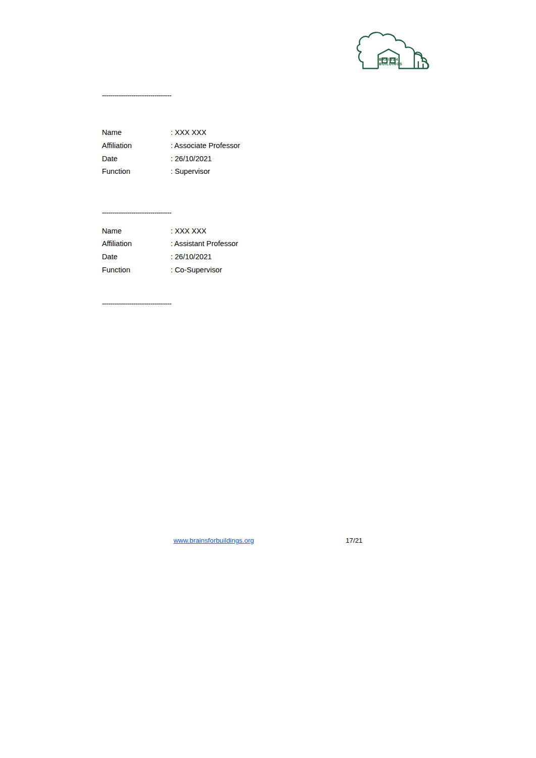BRAINS 4 BUILDINGS
---------------------------------
| Name | : XXX XXX |
| Affiliation | : Associate Professor |
| Date | : 26/10/2021 |
| Function | : Supervisor |
---------------------------------
| Name | : XXX XXX |
| Affiliation | : Assistant Professor |
| Date | : 26/10/2021 |
| Function | : Co-Supervisor |
---------------------------------
www.brainsforbuildings.org 17/21